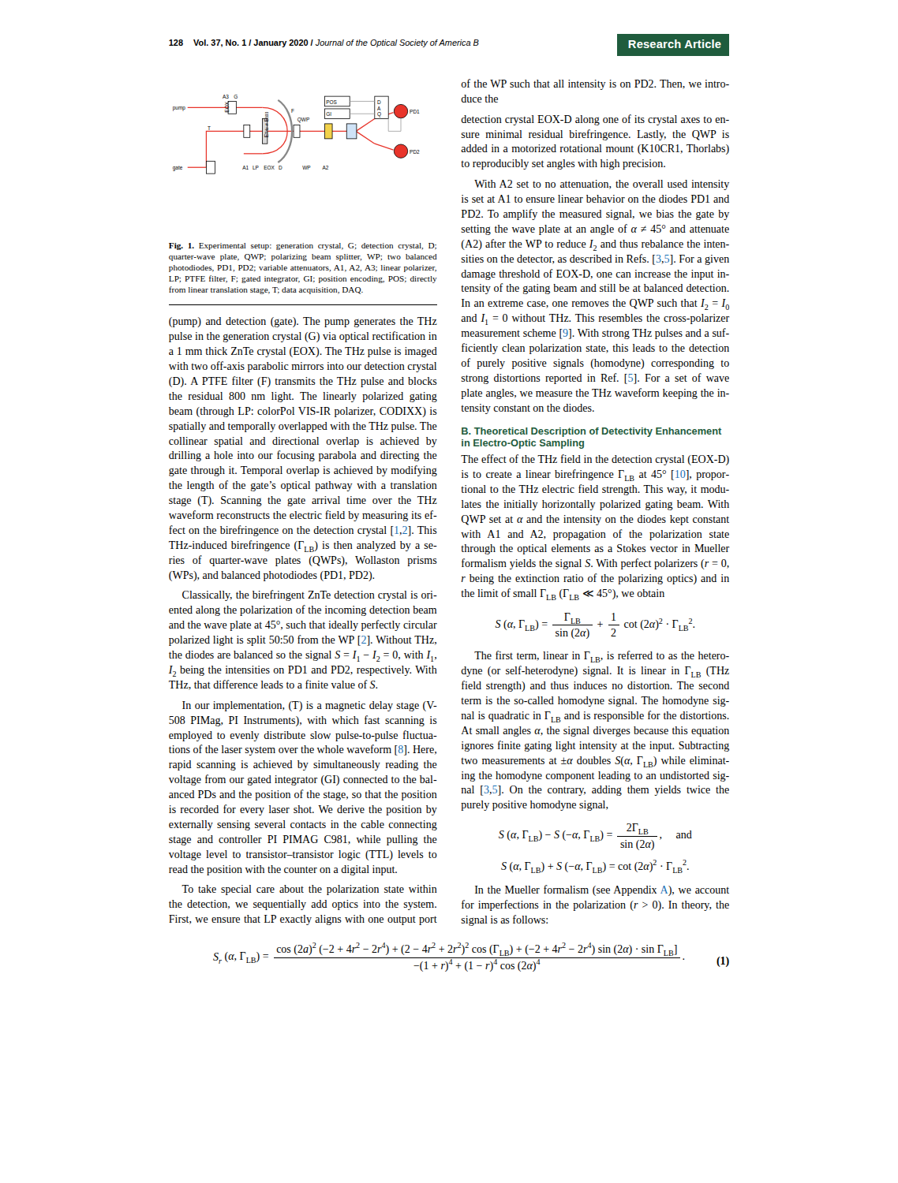128 Vol. 37, No. 1 / January 2020 / Journal of the Optical Society of America B
Research Article
pump gate A3 G EOX T A1 LP EOX D QWP WP A2 POS GI D A Q PD1 PD2 F ETHz ≠ E800
Fig. 1. Experimental setup: generation crystal, G; detection crystal, D; quarter-wave plate, QWP; polarizing beam splitter, WP; two balanced photodiodes, PD1, PD2; variable attenuators, A1, A2, A3; linear polarizer, LP; PTFE filter, F; gated integrator, GI; position encoding, POS; directly from linear translation stage, T; data acquisition, DAQ.
(pump) and detection (gate). The pump generates the THz pulse in the generation crystal (G) via optical rectification in a 1 mm thick ZnTe crystal (EOX). The THz pulse is imaged with two off-axis parabolic mirrors into our detection crystal (D). A PTFE filter (F) transmits the THz pulse and blocks the residual 800 nm light. The linearly polarized gating beam (through LP: colorPol VIS-IR polarizer, CODIXX) is spatially and temporally overlapped with the THz pulse. The collinear spatial and directional overlap is achieved by drilling a hole into our focusing parabola and directing the gate through it. Temporal overlap is achieved by modifying the length of the gate’s optical pathway with a translation stage (T). Scanning the gate arrival time over the THz waveform reconstructs the electric field by measuring its effect on the birefringence on the detection crystal [1,2]. This THz-induced birefringence (ΓLB) is then analyzed by a series of quarter-wave plates (QWPs), Wollaston prisms (WPs), and balanced photodiodes (PD1, PD2).
Classically, the birefringent ZnTe detection crystal is oriented along the polarization of the incoming detection beam and the wave plate at 45°, such that ideally perfectly circular polarized light is split 50:50 from the WP [2]. Without THz, the diodes are balanced so the signal S = I1 − I2 = 0, with I1, I2 being the intensities on PD1 and PD2, respectively. With THz, that difference leads to a finite value of S.
In our implementation, (T) is a magnetic delay stage (V-508 PIMag, PI Instruments), with which fast scanning is employed to evenly distribute slow pulse-to-pulse fluctuations of the laser system over the whole waveform [8]. Here, rapid scanning is achieved by simultaneously reading the voltage from our gated integrator (GI) connected to the balanced PDs and the position of the stage, so that the position is recorded for every laser shot. We derive the position by externally sensing several contacts in the cable connecting stage and controller PI PIMAG C981, while pulling the voltage level to transistor–transistor logic (TTL) levels to read the position with the counter on a digital input.
To take special care about the polarization state within the detection, we sequentially add optics into the system. First, we ensure that LP exactly aligns with one output port of the WP such that all intensity is on PD2. Then, we introduce the
detection crystal EOX-D along one of its crystal axes to ensure minimal residual birefringence. Lastly, the QWP is added in a motorized rotational mount (K10CR1, Thorlabs) to reproducibly set angles with high precision.
With A2 set to no attenuation, the overall used intensity is set at A1 to ensure linear behavior on the diodes PD1 and PD2. To amplify the measured signal, we bias the gate by setting the wave plate at an angle of α ≠ 45° and attenuate (A2) after the WP to reduce I2 and thus rebalance the intensities on the detector, as described in Refs. [3,5]. For a given damage threshold of EOX-D, one can increase the input intensity of the gating beam and still be at balanced detection. In an extreme case, one removes the QWP such that I2 = I0 and I1 = 0 without THz. This resembles the cross-polarizer measurement scheme [9]. With strong THz pulses and a sufficiently clean polarization state, this leads to the detection of purely positive signals (homodyne) corresponding to strong distortions reported in Ref. [5]. For a set of wave plate angles, we measure the THz waveform keeping the intensity constant on the diodes.
B. Theoretical Description of Detectivity Enhancement in Electro-Optic Sampling
The effect of the THz field in the detection crystal (EOX-D) is to create a linear birefringence ΓLB at 45° [10], proportional to the THz electric field strength. This way, it modulates the initially horizontally polarized gating beam. With QWP set at α and the intensity on the diodes kept constant with A1 and A2, propagation of the polarization state through the optical elements as a Stokes vector in Mueller formalism yields the signal S. With perfect polarizers (r = 0, r being the extinction ratio of the polarizing optics) and in the limit of small ΓLB (ΓLB ≪ 45°), we obtain
S (α, ΓLB) = ΓLB sin (2α) + 12 cot (2α)2 · ΓLB2.
The first term, linear in ΓLB, is referred to as the heterodyne (or self-heterodyne) signal. It is linear in ΓLB (THz field strength) and thus induces no distortion. The second term is the so-called homodyne signal. The homodyne signal is quadratic in ΓLB and is responsible for the distortions. At small angles α, the signal diverges because this equation ignores finite gating light intensity at the input. Subtracting two measurements at ±α doubles S(α, ΓLB) while eliminating the homodyne component leading to an undistorted signal [3,5]. On the contrary, adding them yields twice the purely positive homodyne signal,
S (α, ΓLB) − S (−α, ΓLB) = 2ΓLB sin (2α), and
S (α, ΓLB) + S (−α, ΓLB) = cot (2α)2 · ΓLB2.
In the Mueller formalism (see Appendix A), we account for imperfections in the polarization (r > 0). In theory, the signal is as follows:
Sr (α, ΓLB) = cos (2a)2 (−2 + 4r2 − 2r4) + (2 − 4r2 + 2r2)2 cos (ΓLB) + (−2 + 4r2 − 2r4) sin (2α) · sin ΓLB] −(1 + r)4 + (1 − r)4 cos (2α)4 .
(1)